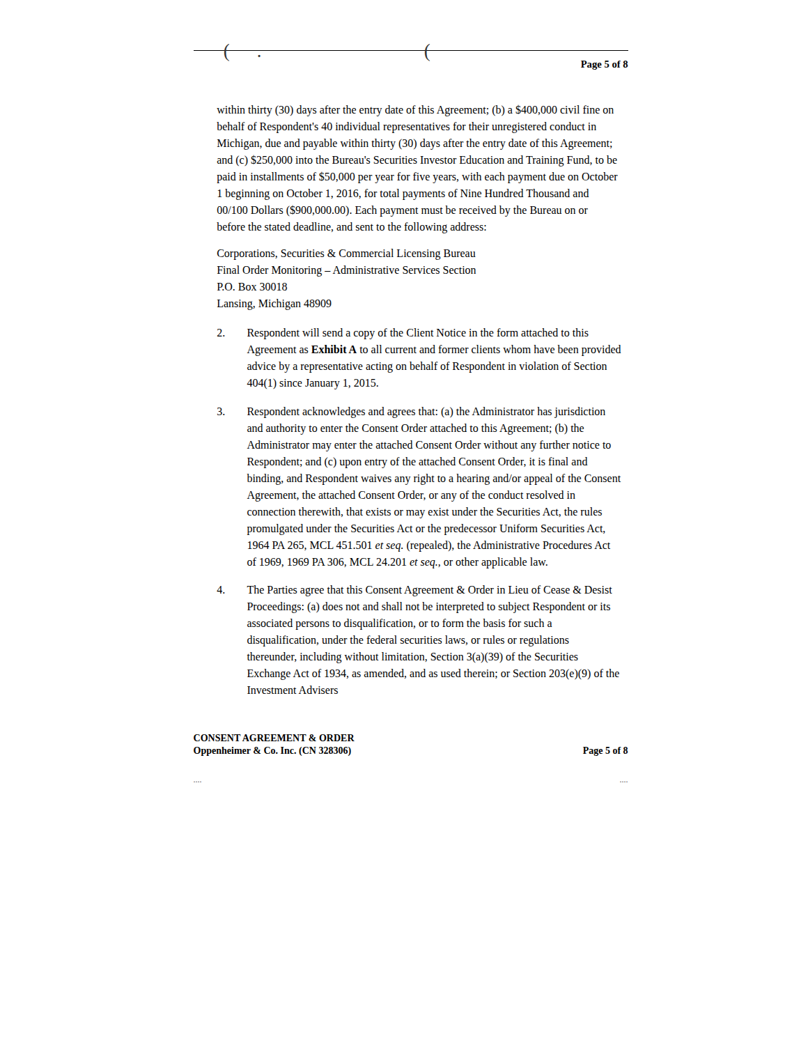Page 5 of 8
( . (
within thirty (30) days after the entry date of this Agreement; (b) a $400,000 civil fine on behalf of Respondent's 40 individual representatives for their unregistered conduct in Michigan, due and payable within thirty (30) days after the entry date of this Agreement; and (c) $250,000 into the Bureau's Securities Investor Education and Training Fund, to be paid in installments of $50,000 per year for five years, with each payment due on October 1 beginning on October 1, 2016, for total payments of Nine Hundred Thousand and 00/100 Dollars ($900,000.00). Each payment must be received by the Bureau on or before the stated deadline, and sent to the following address:
Corporations, Securities & Commercial Licensing Bureau
Final Order Monitoring – Administrative Services Section
P.O. Box 30018
Lansing, Michigan 48909
Respondent will send a copy of the Client Notice in the form attached to this Agreement as Exhibit A to all current and former clients whom have been provided advice by a representative acting on behalf of Respondent in violation of Section 404(1) since January 1, 2015.
Respondent acknowledges and agrees that: (a) the Administrator has jurisdiction and authority to enter the Consent Order attached to this Agreement; (b) the Administrator may enter the attached Consent Order without any further notice to Respondent; and (c) upon entry of the attached Consent Order, it is final and binding, and Respondent waives any right to a hearing and/or appeal of the Consent Agreement, the attached Consent Order, or any of the conduct resolved in connection therewith, that exists or may exist under the Securities Act, the rules promulgated under the Securities Act or the predecessor Uniform Securities Act, 1964 PA 265, MCL 451.501 et seq. (repealed), the Administrative Procedures Act of 1969, 1969 PA 306, MCL 24.201 et seq., or other applicable law.
The Parties agree that this Consent Agreement & Order in Lieu of Cease & Desist Proceedings: (a) does not and shall not be interpreted to subject Respondent or its associated persons to disqualification, or to form the basis for such a disqualification, under the federal securities laws, or rules or regulations thereunder, including without limitation, Section 3(a)(39) of the Securities Exchange Act of 1934, as amended, and as used therein; or Section 203(e)(9) of the Investment Advisers
CONSENT AGREEMENT & ORDER
Oppenheimer & Co. Inc. (CN 328306)
Page 5 of 8
.... ....